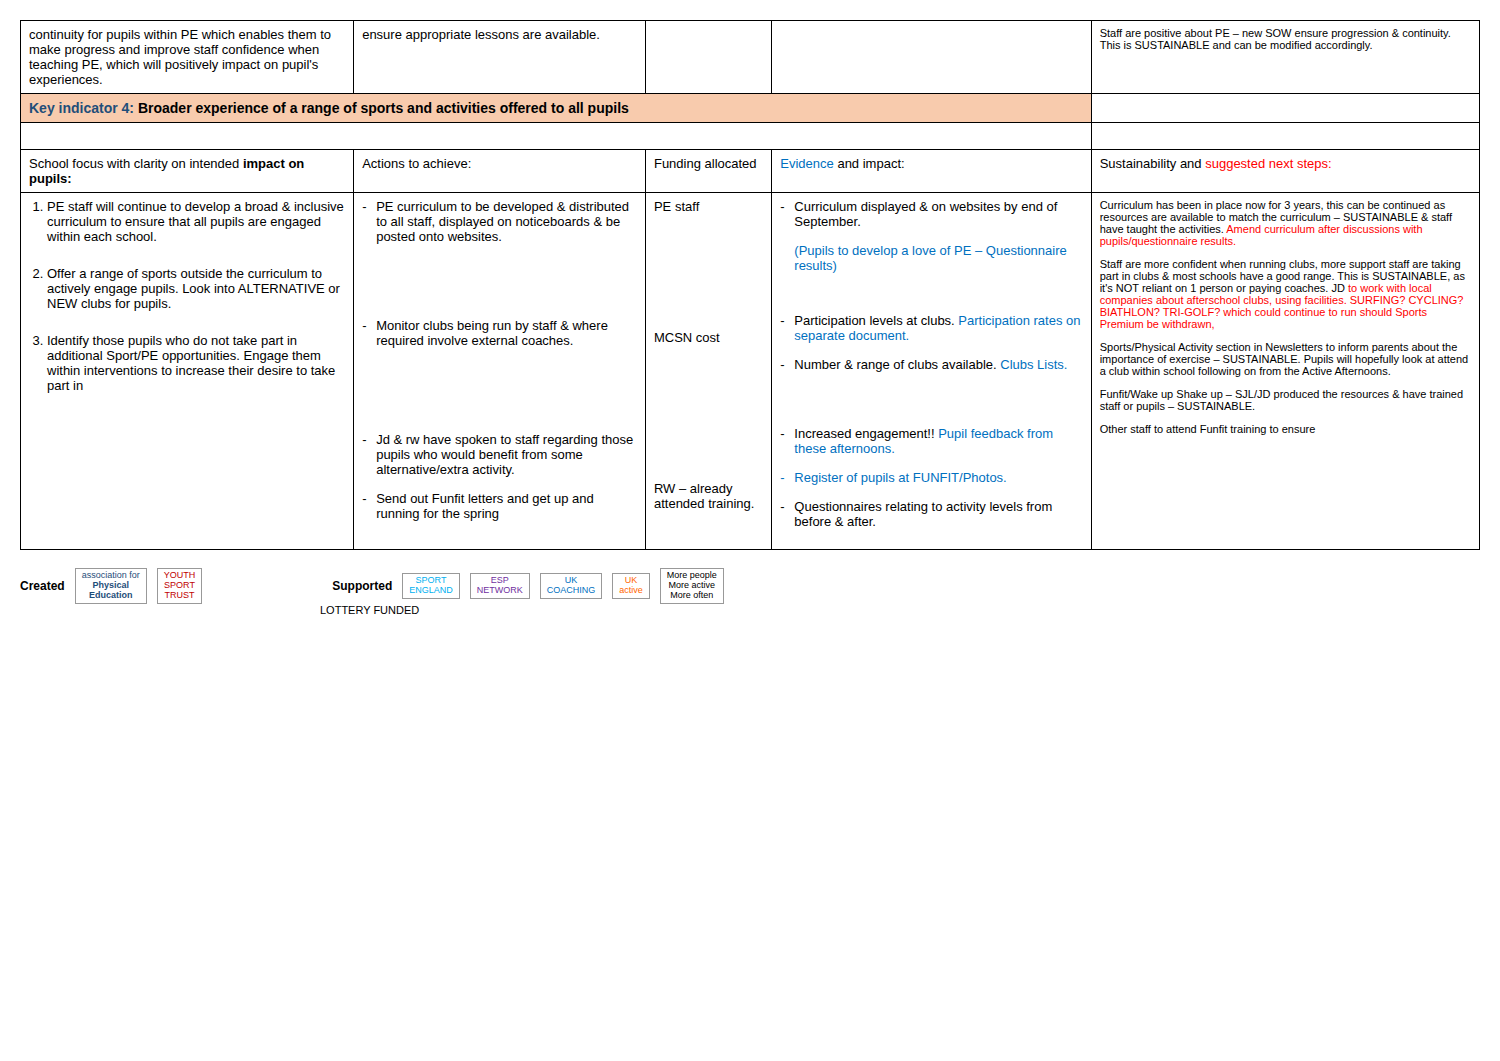| continuity for pupils within PE which enables them to make progress and improve staff confidence when teaching PE, which will positively impact on pupil's experiences. | ensure appropriate lessons are available. | | | Staff are positive about PE – new SOW ensure progression & continuity. This is SUSTAINABLE and can be modified accordingly. |
| Key indicator 4: Broader experience of a range of sports and activities offered to all pupils | |
| School focus with clarity on intended impact on pupils: | Actions to achieve: | Funding allocated | Evidence and impact: | Sustainability and suggested next steps: |
| PE staff will continue to develop a broad & inclusive curriculum to ensure that all pupils are engaged within each school. Offer a range of sports outside the curriculum to actively engage pupils. Look into ALTERNATIVE or NEW clubs for pupils. Identify those pupils who do not take part in additional Sport/PE opportunities. Engage them within interventions to increase their desire to take part in | PE curriculum to be developed & distributed to all staff, displayed on noticeboards & be posted onto websites. Monitor clubs being run by staff & where required involve external coaches. Jd & rw have spoken to staff regarding those pupils who would benefit from some alternative/extra activity. Send out Funfit letters and get up and running for the spring | PE staff MCSN cost RW – already attended training. | Curriculum displayed & on websites by end of September. (Pupils to develop a love of PE – Questionnaire results) Participation levels at clubs. Participation rates on separate document. Number & range of clubs available. Clubs Lists. Increased engagement!! Pupil feedback from these afternoons. Register of pupils at FUNFIT/Photos. Questionnaires relating to activity levels from before & after. | Curriculum has been in place now for 3 years, this can be continued as resources are available to match the curriculum – SUSTAINABLE & staff have taught the activities. Amend curriculum after discussions with pupils/questionnaire results. Staff are more confident when running clubs, more support staff are taking part in clubs & most schools have a good range. This is SUSTAINABLE, as it's NOT reliant on 1 person or paying coaches. JD to work with local companies about afterschool clubs, using facilities. SURFING? CYCLING? BIATHLON? TRI-GOLF? which could continue to run should Sports Premium be withdrawn, Sports/Physical Activity section in Newsletters to inform parents about the importance of exercise – SUSTAINABLE. Pupils will hopefully look at attend a club within school following on from the Active Afternoons. Funfit/Wake up Shake up – SJL/JD produced the resources & have trained staff or pupils – SUSTAINABLE. Other staff to attend Funfit training to ensure |
Created association for
Physical
Education YOUTH
SPORT
TRUST Supported SPORT
ENGLAND ESP
NETWORK UK
COACHING UK
active More people
More active
More often
LOTTERY FUNDED